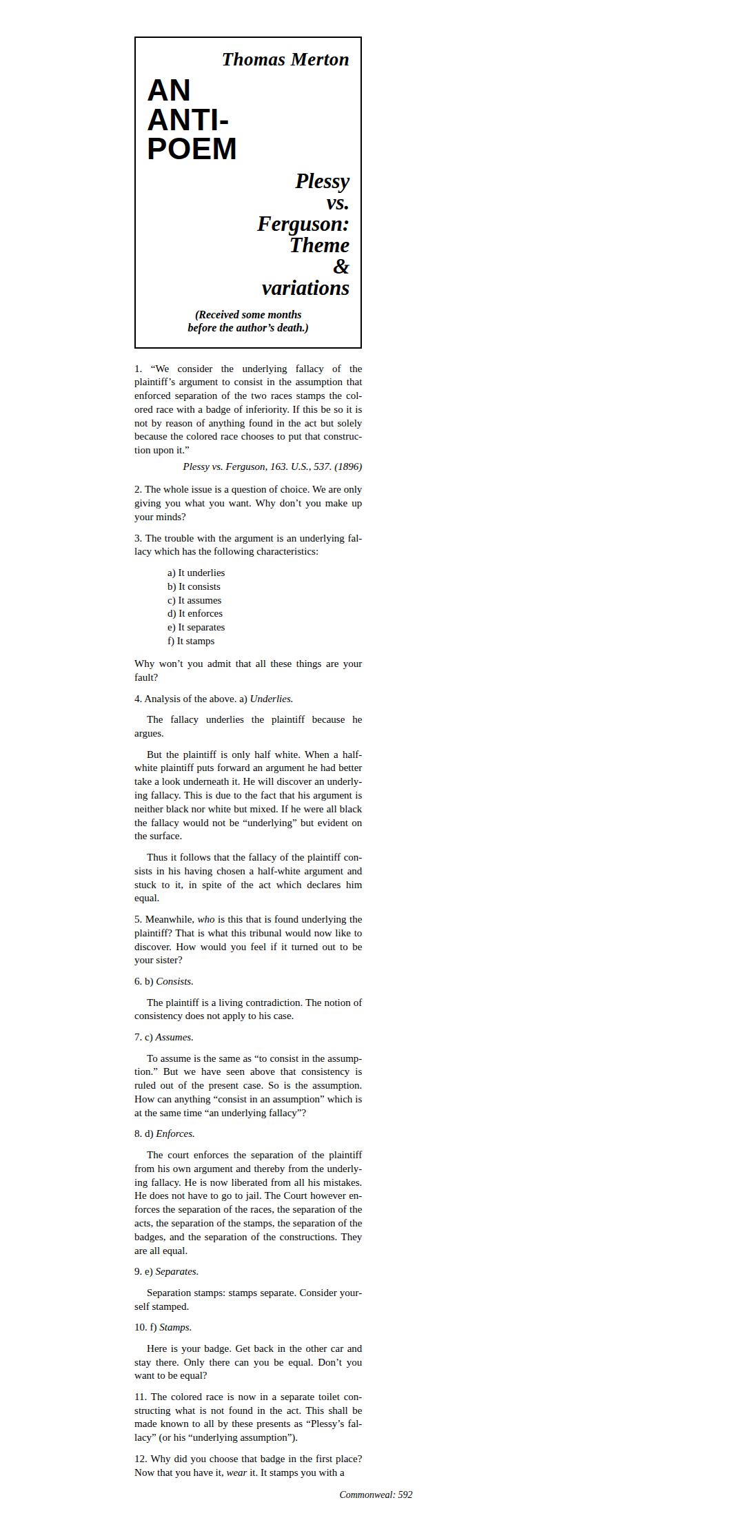Thomas Merton
AN
ANTI-
POEM
Plessy vs. Ferguson: Theme & variations
(Received some months
before the author’s death.)
1. “We consider the underlying fallacy of the plaintiff’s argument to consist in the assumption that enforced separation of the two races stamps the colored race with a badge of inferiority. If this be so it is not by reason of anything found in the act but solely because the colored race chooses to put that construction upon it.”
Plessy vs. Ferguson, 163. U.S., 537. (1896)
2. The whole issue is a question of choice. We are only giving you what you want. Why don’t you make up your minds?
3. The trouble with the argument is an underlying fallacy which has the following characteristics:
a) It underlies
b) It consists
c) It assumes
d) It enforces
e) It separates
f) It stamps
Why won’t you admit that all these things are your fault?
4. Analysis of the above. a) Underlies.
The fallacy underlies the plaintiff because he argues.
But the plaintiff is only half white. When a half-white plaintiff puts forward an argument he had better take a look underneath it. He will discover an underlying fallacy. This is due to the fact that his argument is neither black nor white but mixed. If he were all black the fallacy would not be “underlying” but evident on the surface.
Thus it follows that the fallacy of the plaintiff consists in his having chosen a half-white argument and stuck to it, in spite of the act which declares him equal.
5. Meanwhile, who is this that is found underlying the plaintiff? That is what this tribunal would now like to discover. How would you feel if it turned out to be your sister?
6. b) Consists.
The plaintiff is a living contradiction. The notion of consistency does not apply to his case.
7. c) Assumes.
To assume is the same as “to consist in the assumption.” But we have seen above that consistency is ruled out of the present case. So is the assumption. How can anything “consist in an assumption” which is at the same time “an underlying fallacy”?
8. d) Enforces.
The court enforces the separation of the plaintiff from his own argument and thereby from the underlying fallacy. He is now liberated from all his mistakes. He does not have to go to jail. The Court however enforces the separation of the races, the separation of the acts, the separation of the stamps, the separation of the badges, and the separation of the constructions. They are all equal.
9. e) Separates.
Separation stamps: stamps separate. Consider yourself stamped.
10. f) Stamps.
Here is your badge. Get back in the other car and stay there. Only there can you be equal. Don’t you want to be equal?
11. The colored race is now in a separate toilet constructing what is not found in the act. This shall be made known to all by these presents as “Plessy’s fallacy” (or his “underlying assumption”).
12. Why did you choose that badge in the first place? Now that you have it, wear it. It stamps you with a
Commonweal: 592